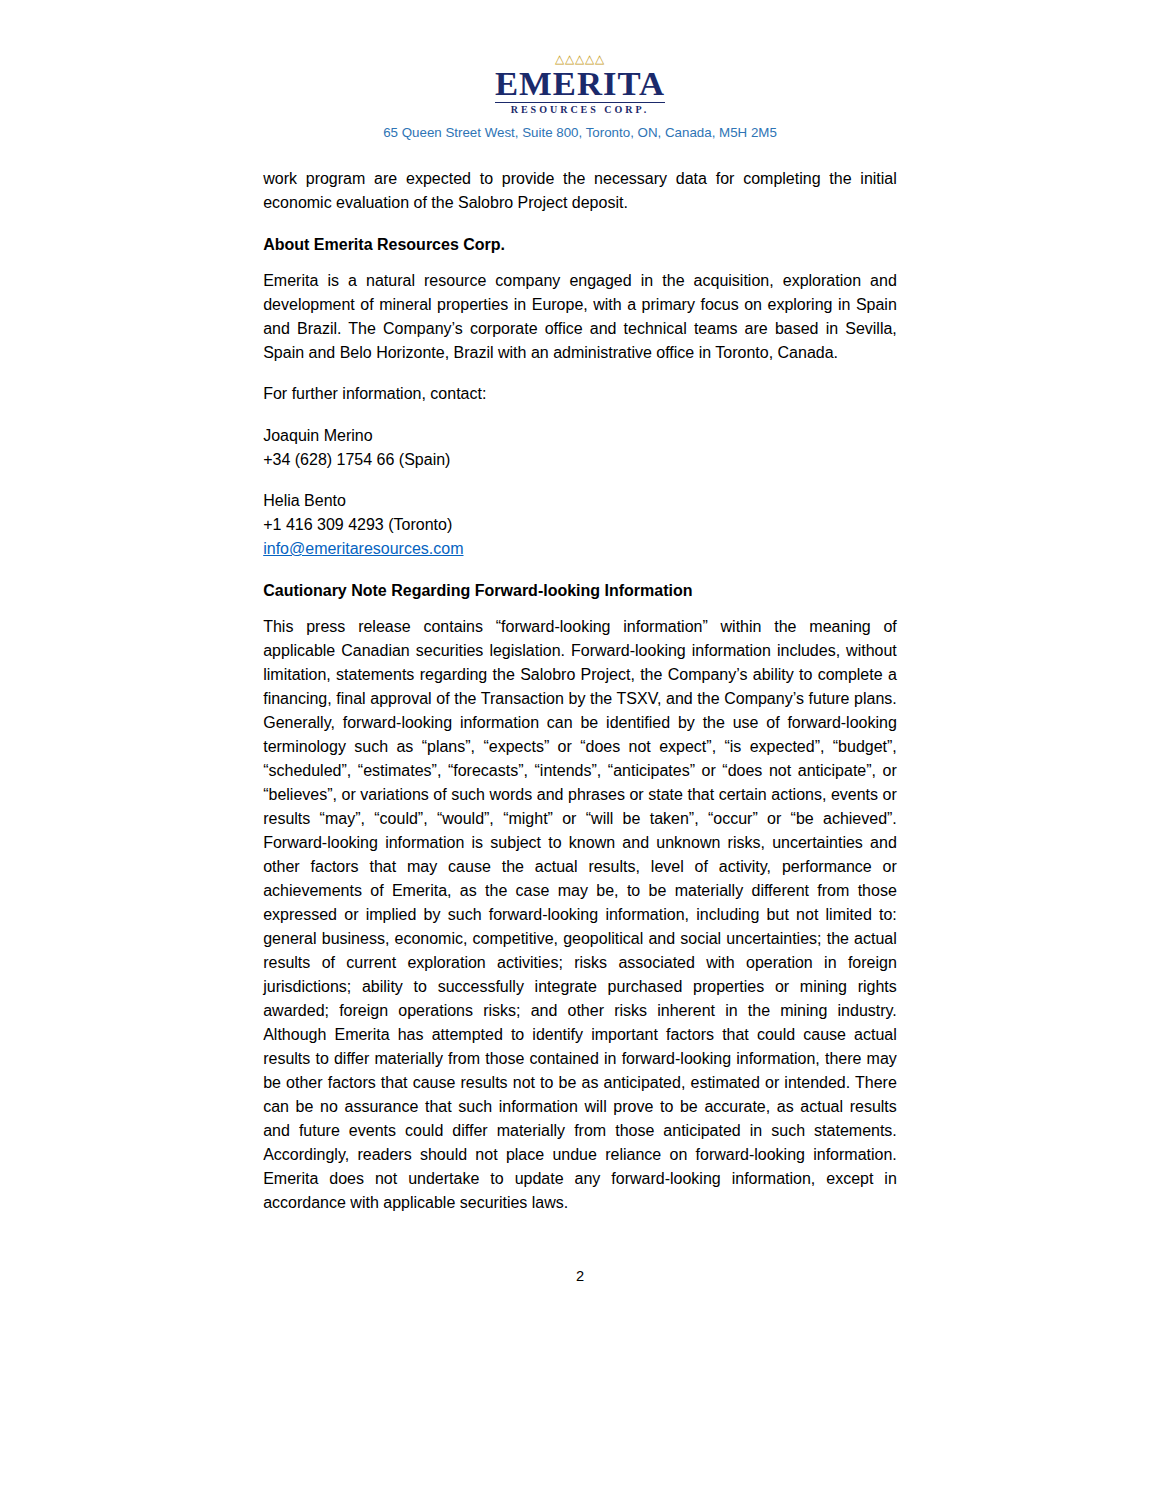△△△△△
EMERITA
RESOURCES CORP.
65 Queen Street West, Suite 800, Toronto, ON, Canada, M5H 2M5
work program are expected to provide the necessary data for completing the initial economic evaluation of the Salobro Project deposit.
About Emerita Resources Corp.
Emerita is a natural resource company engaged in the acquisition, exploration and development of mineral properties in Europe, with a primary focus on exploring in Spain and Brazil. The Company’s corporate office and technical teams are based in Sevilla, Spain and Belo Horizonte, Brazil with an administrative office in Toronto, Canada.
For further information, contact:
Joaquin Merino
+34 (628) 1754 66 (Spain)
Helia Bento
+1 416 309 4293 (Toronto)
info@emeritaresources.com
Cautionary Note Regarding Forward-looking Information
This press release contains “forward-looking information” within the meaning of applicable Canadian securities legislation. Forward-looking information includes, without limitation, statements regarding the Salobro Project, the Company’s ability to complete a financing, final approval of the Transaction by the TSXV, and the Company’s future plans. Generally, forward-looking information can be identified by the use of forward-looking terminology such as “plans”, “expects” or “does not expect”, “is expected”, “budget”, “scheduled”, “estimates”, “forecasts”, “intends”, “anticipates” or “does not anticipate”, or “believes”, or variations of such words and phrases or state that certain actions, events or results “may”, “could”, “would”, “might” or “will be taken”, “occur” or “be achieved”. Forward-looking information is subject to known and unknown risks, uncertainties and other factors that may cause the actual results, level of activity, performance or achievements of Emerita, as the case may be, to be materially different from those expressed or implied by such forward-looking information, including but not limited to: general business, economic, competitive, geopolitical and social uncertainties; the actual results of current exploration activities; risks associated with operation in foreign jurisdictions; ability to successfully integrate purchased properties or mining rights awarded; foreign operations risks; and other risks inherent in the mining industry. Although Emerita has attempted to identify important factors that could cause actual results to differ materially from those contained in forward-looking information, there may be other factors that cause results not to be as anticipated, estimated or intended. There can be no assurance that such information will prove to be accurate, as actual results and future events could differ materially from those anticipated in such statements. Accordingly, readers should not place undue reliance on forward-looking information. Emerita does not undertake to update any forward-looking information, except in accordance with applicable securities laws.
2